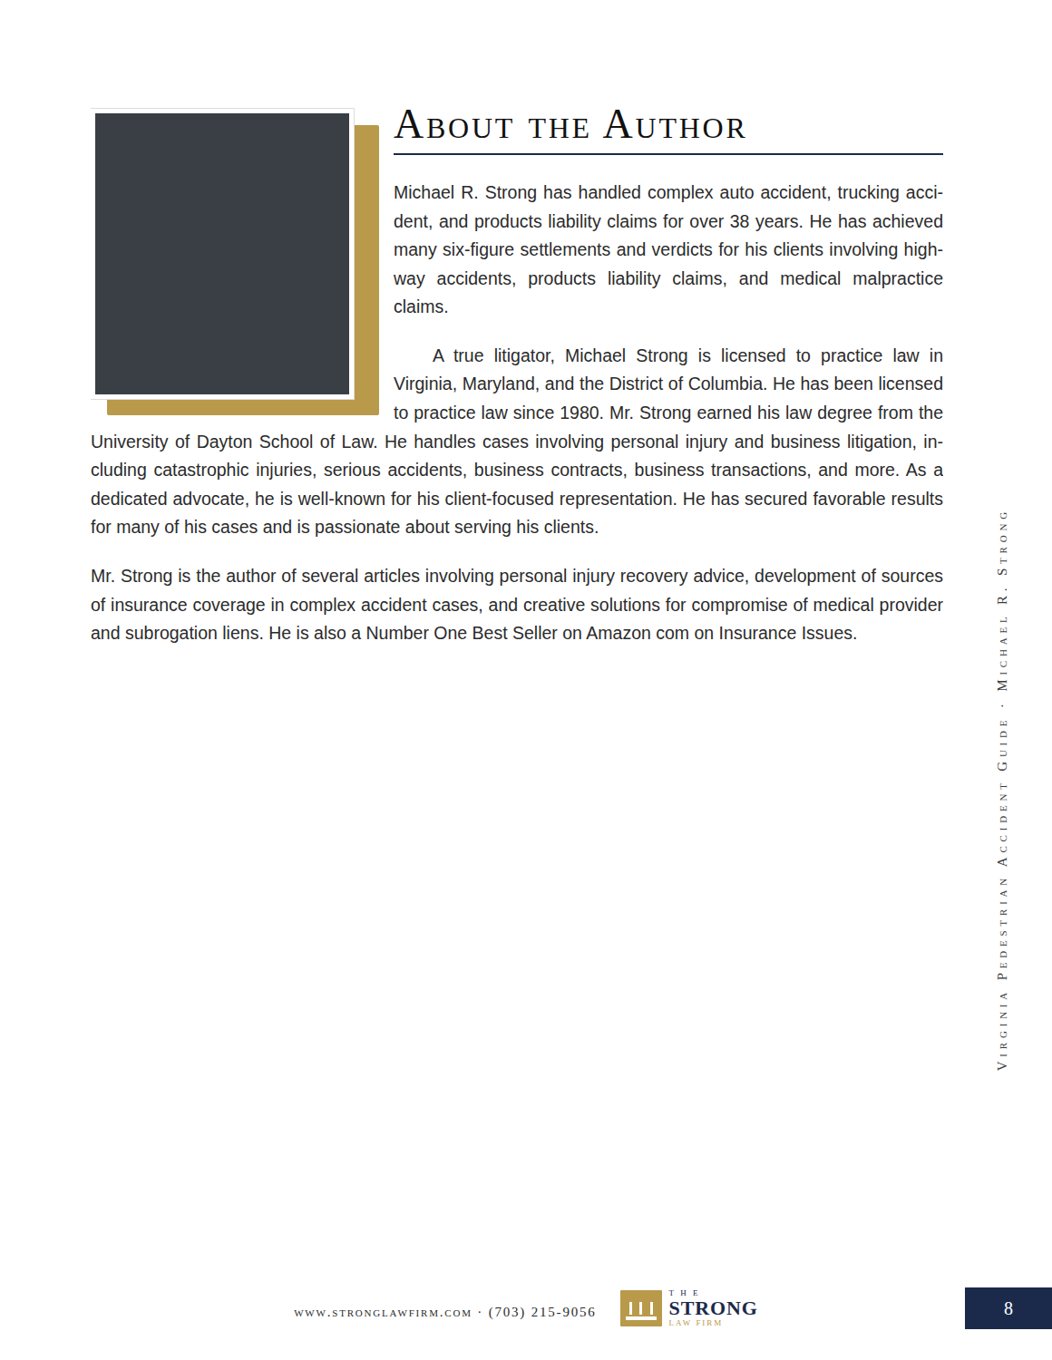About the Author
Michael R. Strong has handled complex auto accident, trucking accident, and products liability claims for over 38 years. He has achieved many six-figure settlements and verdicts for his clients involving highway accidents, products liability claims, and medical malpractice claims.
A true litigator, Michael Strong is licensed to practice law in Virginia, Maryland, and the District of Columbia. He has been licensed to practice law since 1980. Mr. Strong earned his law degree from the University of Dayton School of Law. He handles cases involving personal injury and business litigation, including catastrophic injuries, serious accidents, business contracts, business transactions, and more. As a dedicated advocate, he is well-known for his client-focused representation. He has secured favorable results for many of his cases and is passionate about serving his clients.
Mr. Strong is the author of several articles involving personal injury recovery advice, development of sources of insurance coverage in complex accident cases, and creative solutions for compromise of medical provider and subrogation liens. He is also a Number One Best Seller on Amazon com on Insurance Issues.
Virginia Pedestrian Accident Guide · Michael R. Strong
www.stronglawfirm.com · (703) 215-9056
T H E STRONG LAW FIRM
8